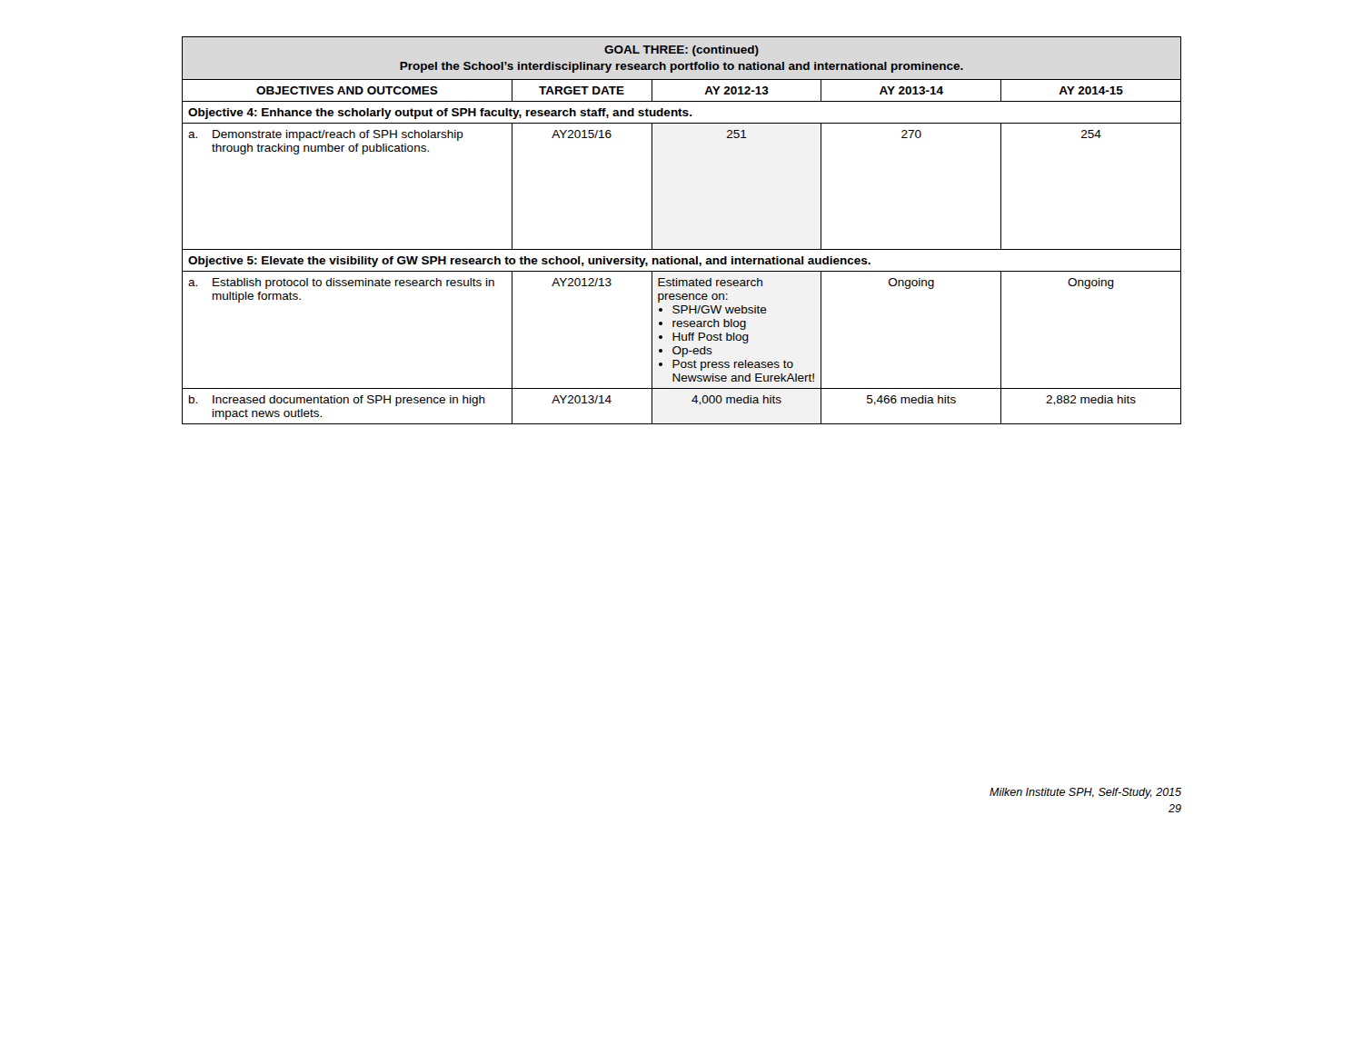| GOAL THREE: (continued) Propel the School’s interdisciplinary research portfolio to national and international prominence. |
| OBJECTIVES AND OUTCOMES | TARGET DATE | AY 2012-13 | AY 2013-14 | AY 2014-15 |
| Objective 4: Enhance the scholarly output of SPH faculty, research staff, and students. |
| / a. / Demonstrate impact/reach of SPH scholarship through tracking number of publications. / | AY2015/16 | 251 | 270 | 254 |
| Objective 5: Elevate the visibility of GW SPH research to the school, university, national, and international audiences. |
| / a. / Establish protocol to disseminate research results in multiple formats. / | AY2012/13 | Estimated research presence on: SPH/GW website research blog Huff Post blog Op-eds Post press releases to Newswise and EurekAlert! | Ongoing | Ongoing |
| / b. / Increased documentation of SPH presence in high impact news outlets. / | AY2013/14 | 4,000 media hits | 5,466 media hits | 2,882 media hits |
Milken Institute SPH, Self-Study, 2015
29